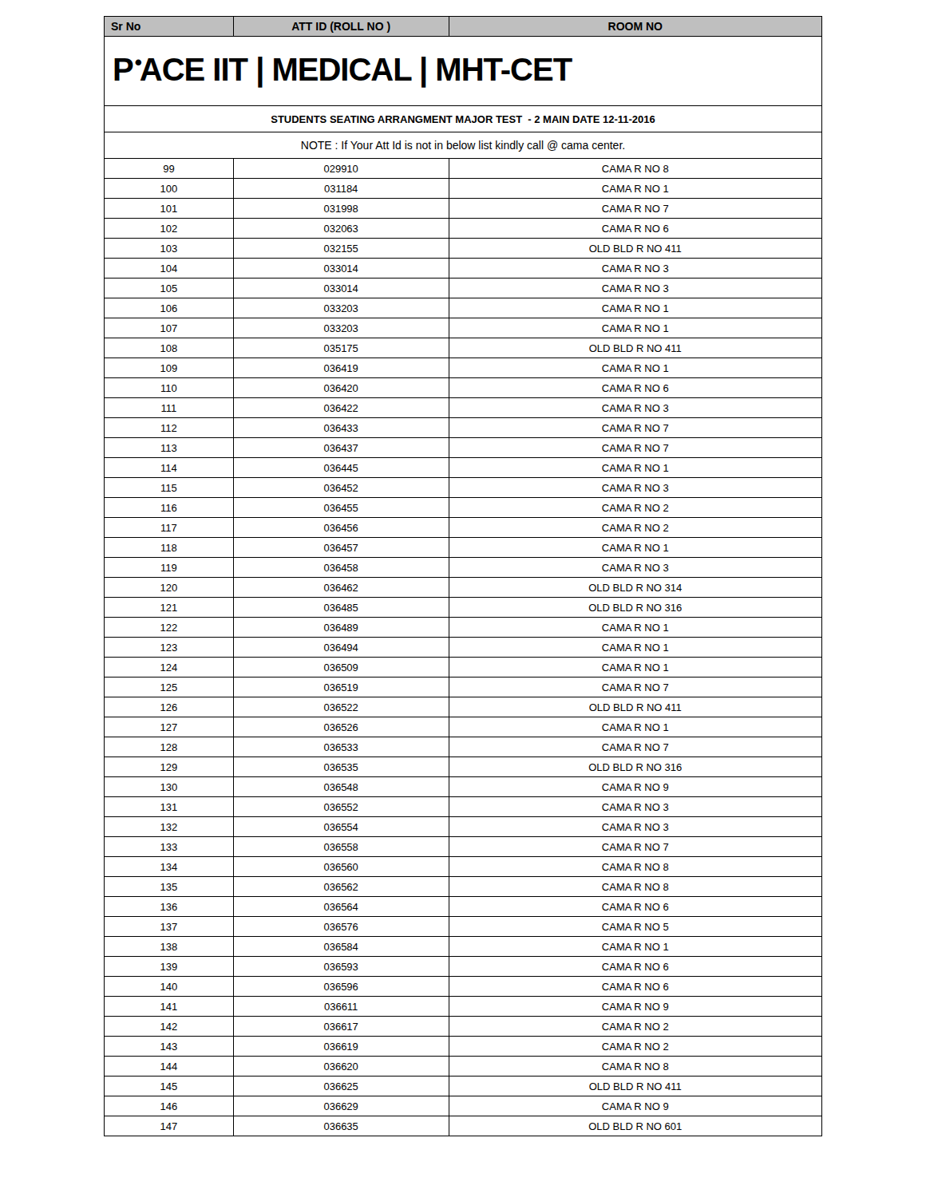| P • ACE IIT / MEDICAL / MHT-CET |
| STUDENTS SEATING ARRANGMENT MAJOR TEST - 2 MAIN DATE 12-11-2016 |
| NOTE : If Your Att Id is not in below list kindly call @ cama center. |
| Sr No | ATT ID (ROLL NO ) | ROOM NO |
| 99 | 029910 | CAMA R NO 8 |
| 100 | 031184 | CAMA R NO 1 |
| 101 | 031998 | CAMA R NO 7 |
| 102 | 032063 | CAMA R NO 6 |
| 103 | 032155 | OLD BLD R NO 411 |
| 104 | 033014 | CAMA R NO 3 |
| 105 | 033014 | CAMA R NO 3 |
| 106 | 033203 | CAMA R NO 1 |
| 107 | 033203 | CAMA R NO 1 |
| 108 | 035175 | OLD BLD R NO 411 |
| 109 | 036419 | CAMA R NO 1 |
| 110 | 036420 | CAMA R NO 6 |
| 111 | 036422 | CAMA R NO 3 |
| 112 | 036433 | CAMA R NO 7 |
| 113 | 036437 | CAMA R NO 7 |
| 114 | 036445 | CAMA R NO 1 |
| 115 | 036452 | CAMA R NO 3 |
| 116 | 036455 | CAMA R NO 2 |
| 117 | 036456 | CAMA R NO 2 |
| 118 | 036457 | CAMA R NO 1 |
| 119 | 036458 | CAMA R NO 3 |
| 120 | 036462 | OLD BLD R NO 314 |
| 121 | 036485 | OLD BLD R NO 316 |
| 122 | 036489 | CAMA R NO 1 |
| 123 | 036494 | CAMA R NO 1 |
| 124 | 036509 | CAMA R NO 1 |
| 125 | 036519 | CAMA R NO 7 |
| 126 | 036522 | OLD BLD R NO 411 |
| 127 | 036526 | CAMA R NO 1 |
| 128 | 036533 | CAMA R NO 7 |
| 129 | 036535 | OLD BLD R NO 316 |
| 130 | 036548 | CAMA R NO 9 |
| 131 | 036552 | CAMA R NO 3 |
| 132 | 036554 | CAMA R NO 3 |
| 133 | 036558 | CAMA R NO 7 |
| 134 | 036560 | CAMA R NO 8 |
| 135 | 036562 | CAMA R NO 8 |
| 136 | 036564 | CAMA R NO 6 |
| 137 | 036576 | CAMA R NO 5 |
| 138 | 036584 | CAMA R NO 1 |
| 139 | 036593 | CAMA R NO 6 |
| 140 | 036596 | CAMA R NO 6 |
| 141 | 036611 | CAMA R NO 9 |
| 142 | 036617 | CAMA R NO 2 |
| 143 | 036619 | CAMA R NO 2 |
| 144 | 036620 | CAMA R NO 8 |
| 145 | 036625 | OLD BLD R NO 411 |
| 146 | 036629 | CAMA R NO 9 |
| 147 | 036635 | OLD BLD R NO 601 |